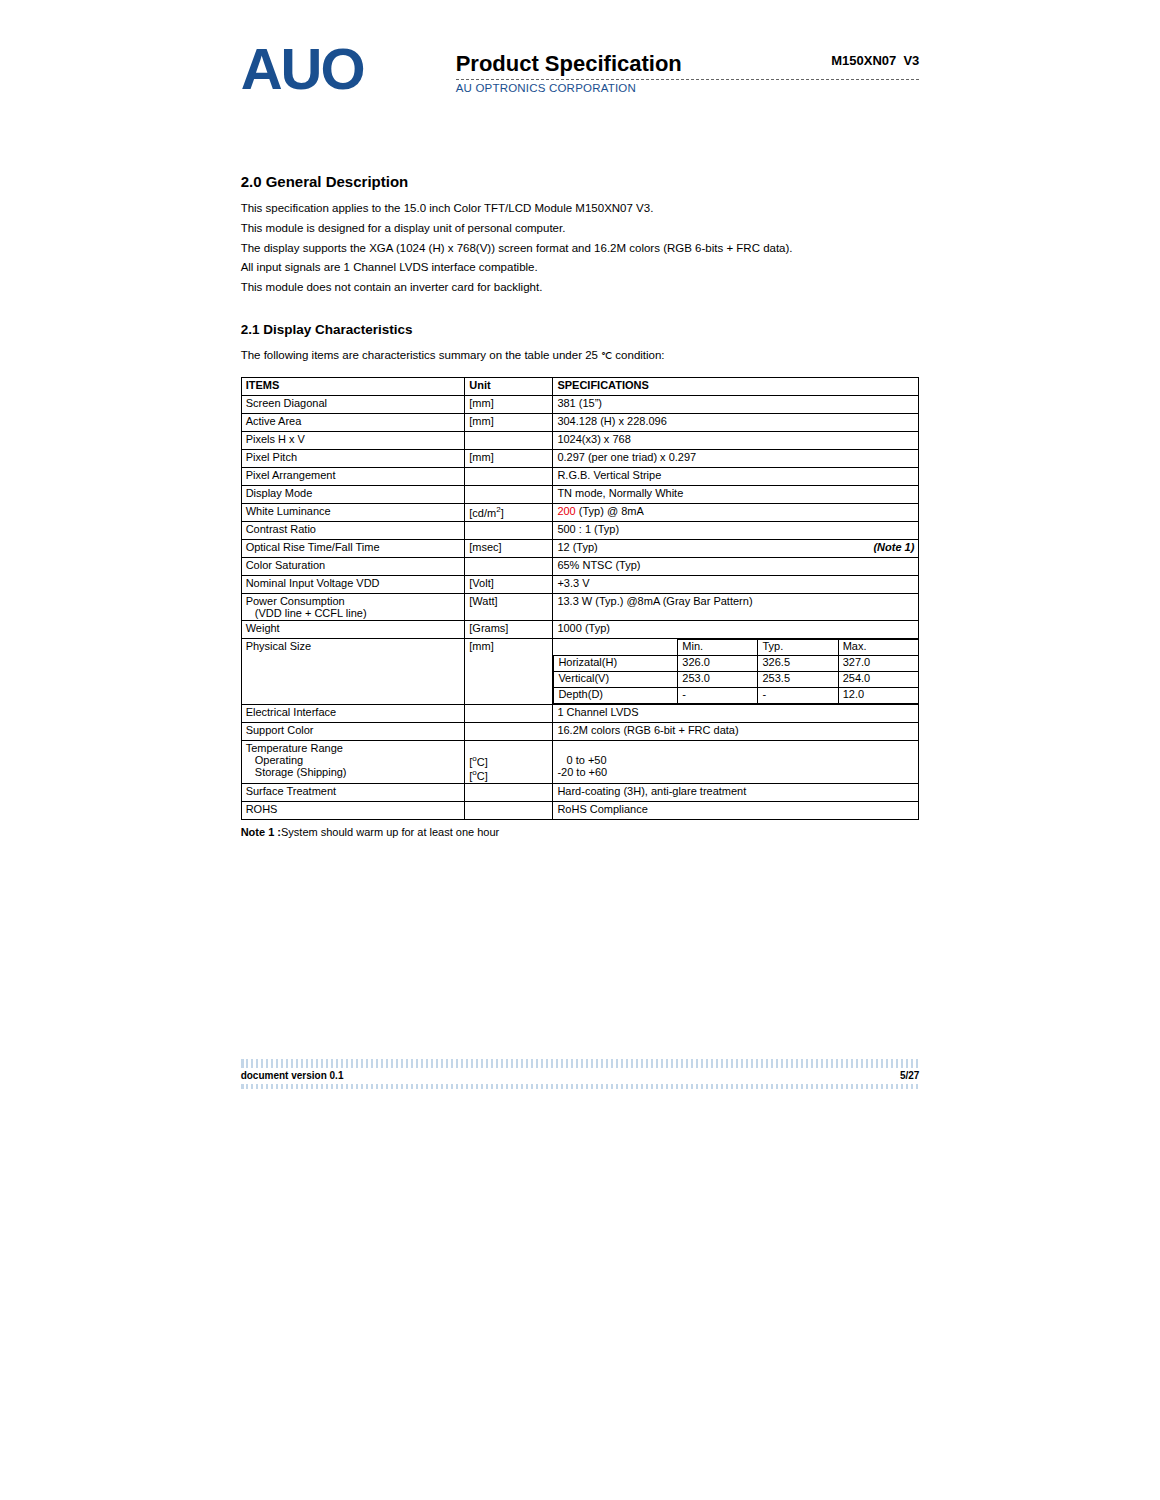AUO
M150XN07 V3
Product Specification
AU OPTRONICS CORPORATION
2.0 General Description
This specification applies to the 15.0 inch Color TFT/LCD Module M150XN07 V3.
This module is designed for a display unit of personal computer.
The display supports the XGA (1024 (H) x 768(V)) screen format and 16.2M colors (RGB 6-bits + FRC data).
All input signals are 1 Channel LVDS interface compatible.
This module does not contain an inverter card for backlight.
2.1 Display Characteristics
The following items are characteristics summary on the table under 25 ℃ condition:
| ITEMS | Unit | SPECIFICATIONS |
| --- | --- | --- |
| Screen Diagonal | [mm] | 381 (15”) |
| Active Area | [mm] | 304.128 (H) x 228.096 |
| Pixels H x V | | 1024(x3) x 768 |
| Pixel Pitch | [mm] | 0.297 (per one triad) x 0.297 |
| Pixel Arrangement | | R.G.B. Vertical Stripe |
| Display Mode | | TN mode, Normally White |
| White Luminance | [cd/m 2 ] | 200 (Typ) @ 8mA |
| Contrast Ratio | | 500 : 1 (Typ) |
| Optical Rise Time/Fall Time | [msec] | 12 (Typ) (Note 1) |
| Color Saturation | | 65% NTSC (Typ) |
| Nominal Input Voltage VDD | [Volt] | +3.3 V |
| Power Consumption (VDD line + CCFL line) | [Watt] | 13.3 W (Typ.) @8mA (Gray Bar Pattern) |
| Weight | [Grams] | 1000 (Typ) |
| Physical Size | [mm] | / / Min. / Typ. / Max. / / Horizatal(H) / 326.0 / 326.5 / 327.0 / / Vertical(V) / 253.0 / 253.5 / 254.0 / / Depth(D) / - / - / 12.0 / |
| Electrical Interface | | 1 Channel LVDS |
| Support Color | | 16.2M colors (RGB 6-bit + FRC data) |
| Temperature Range Operating Storage (Shipping) | [ o C] [ o C] | 0 to +50 -20 to +60 |
| Surface Treatment | | Hard-coating (3H), anti-glare treatment |
| ROHS | | RoHS Compliance |
Note 1 : System should warm up for at least one hour
document version 0.1 5/27